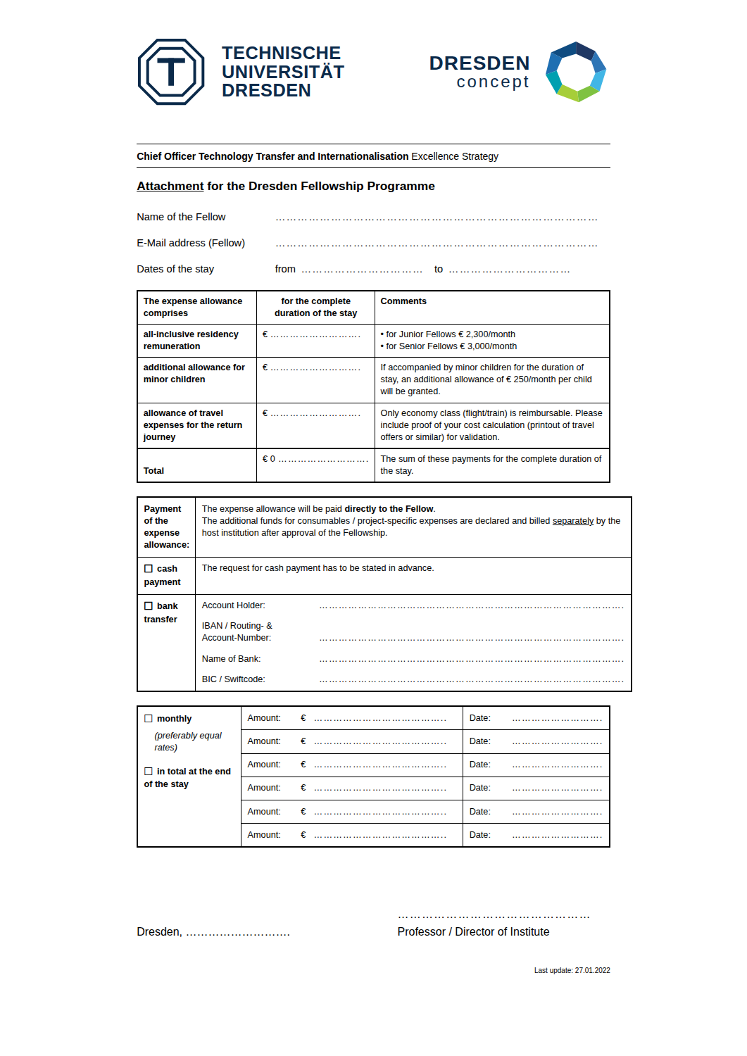Technische Universität Dresden
DRESDEN
concept
Chief Officer Technology Transfer and Internationalisation Excellence Strategy
Attachment for the Dresden Fellowship Programme
Name of the Fellow
……………………………………………………………………………
E-Mail address (Fellow)
……………………………………………………………………………
Dates of the stay
from
……………………………
to
……………………………
| The expense allowance comprises | for the complete duration of the stay | Comments |
| --- | --- | --- |
| all-inclusive residency remuneration | € ………………………. | • for Junior Fellows € 2,300/month • for Senior Fellows € 3,000/month |
| additional allowance for minor children | € ………………………. | If accompanied by minor children for the duration of stay, an additional allowance of € 250/month per child will be granted. |
| allowance of travel expenses for the return journey | € ………………………. | Only economy class (flight/train) is reimbursable. Please include proof of your cost calculation (printout of travel offers or similar) for validation. |
| Total | € 0 ………………………. | The sum of these payments for the complete duration of the stay. |
| Payment of the expense allowance: | The expense allowance will be paid directly to the Fellow . The additional funds for consumables / project-specific expenses are declared and billed separately by the host institution after approval of the Fellowship. |
| cash payment | The request for cash payment has to be stated in advance. |
| bank transfer | Account Holder: …………………………………………………………………………………. IBAN / Routing- & Account-Number: …………………………………………………………………………………. Name of Bank: …………………………………………………………………………………. BIC / Swiftcode: …………………………………………………………………………………. |
| monthly ( preferably equal rates ) in total at the end of the stay | Amount: € ………………………………….. | Date: ………………………. |
| Amount: € ………………………………….. | Date: ………………………. |
| Amount: € ………………………………….. | Date: ………………………. |
| Amount: € ………………………………….. | Date: ………………………. |
| Amount: € ………………………………….. | Date: ………………………. |
| Amount: € ………………………………….. | Date: ………………………. |
Dresden, ……………………….
…………………………………………
Professor / Director of Institute
Last update: 27.01.2022